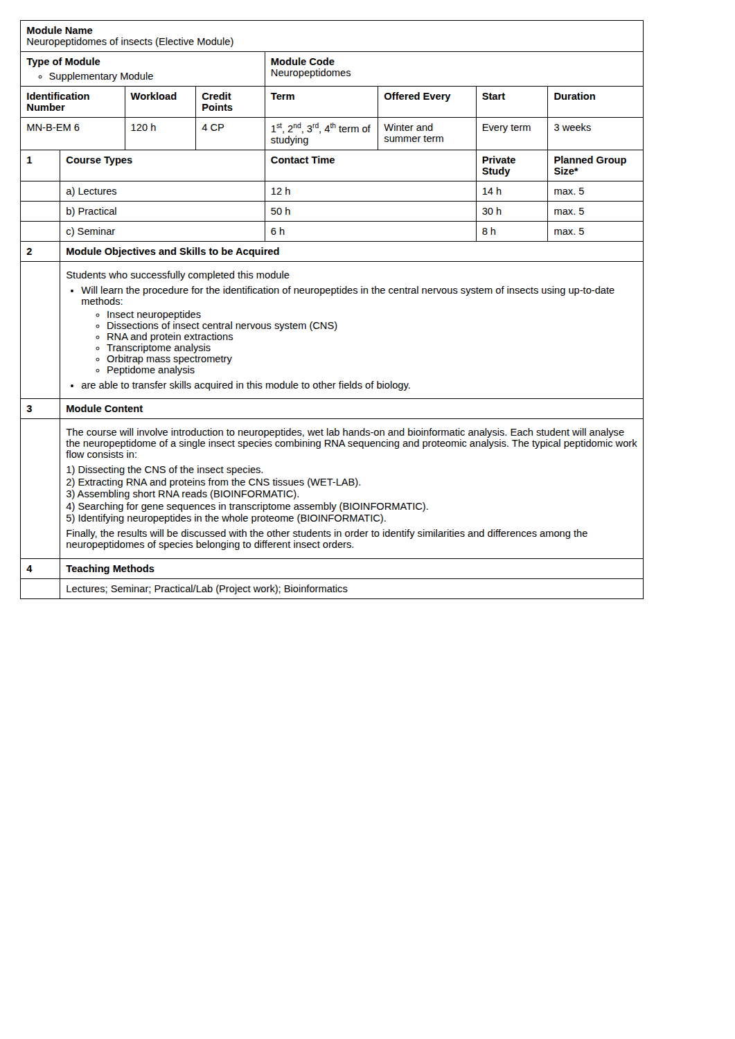| Module Name Neuropeptidomes of insects (Elective Module) |
| Type of Module Supplementary Module | Module Code Neuropeptidomes |
| Identification Number | Workload | Credit Points | Term | Offered Every | Start | Duration |
| MN-B-EM 6 | 120 h | 4 CP | 1 st , 2 nd , 3 rd , 4 th term of studying | Winter and summer term | Every term | 3 weeks |
| 1 | Course Types | Contact Time | Private Study | Planned Group Size* |
| | a) Lectures | 12 h | 14 h | max. 5 |
| | b) Practical | 50 h | 30 h | max. 5 |
| | c) Seminar | 6 h | 8 h | max. 5 |
| 2 | Module Objectives and Skills to be Acquired |
| | Students who successfully completed this module Will learn the procedure for the identification of neuropeptides in the central nervous system of insects using up-to-date methods: Insect neuropeptides Dissections of insect central nervous system (CNS) RNA and protein extractions Transcriptome analysis Orbitrap mass spectrometry Peptidome analysis are able to transfer skills acquired in this module to other fields of biology. |
| 3 | Module Content |
| | The course will involve introduction to neuropeptides, wet lab hands-on and bioinformatic analysis. Each student will analyse the neuropeptidome of a single insect species combining RNA sequencing and proteomic analysis. The typical peptidomic work flow consists in: 1) Dissecting the CNS of the insect species. 2) Extracting RNA and proteins from the CNS tissues (WET-LAB). 3) Assembling short RNA reads (BIOINFORMATIC). 4) Searching for gene sequences in transcriptome assembly (BIOINFORMATIC). 5) Identifying neuropeptides in the whole proteome (BIOINFORMATIC). Finally, the results will be discussed with the other students in order to identify similarities and differences among the neuropeptidomes of species belonging to different insect orders. |
| 4 | Teaching Methods |
| | Lectures; Seminar; Practical/Lab (Project work); Bioinformatics |